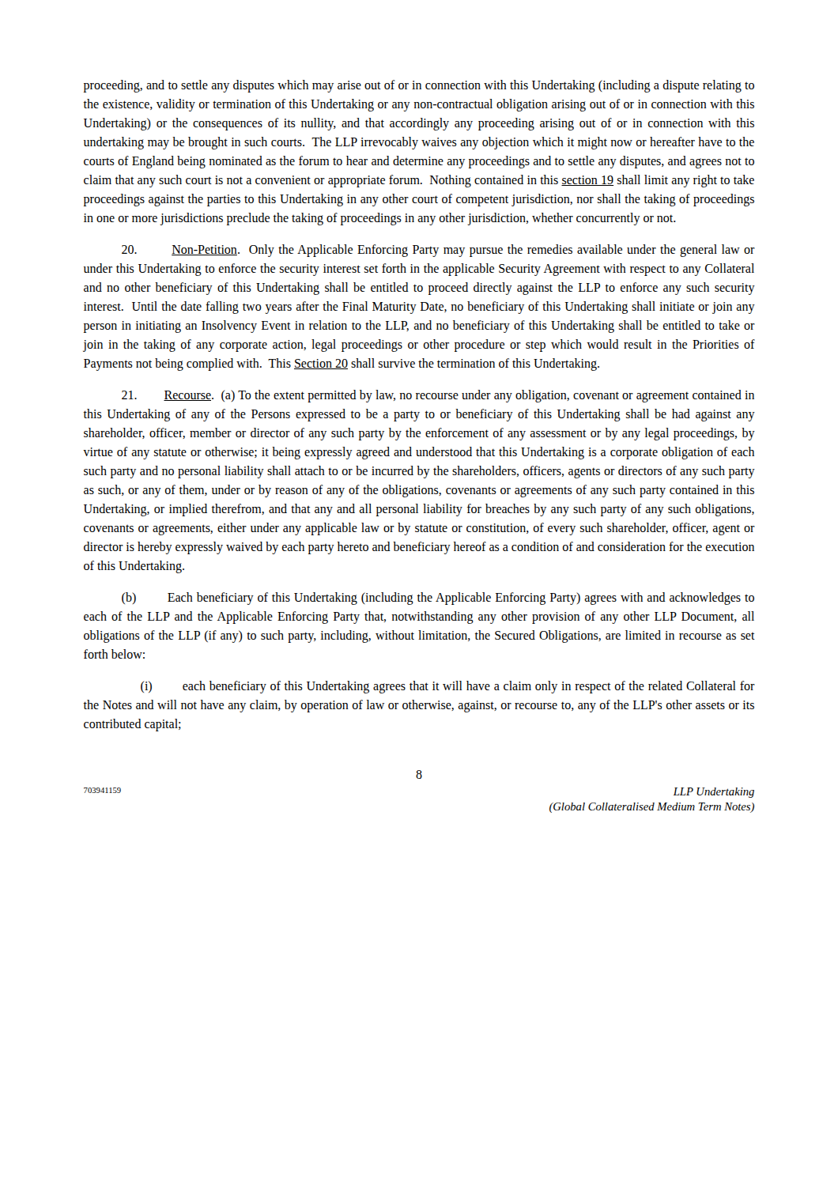proceeding, and to settle any disputes which may arise out of or in connection with this Undertaking (including a dispute relating to the existence, validity or termination of this Undertaking or any non-contractual obligation arising out of or in connection with this Undertaking) or the consequences of its nullity, and that accordingly any proceeding arising out of or in connection with this undertaking may be brought in such courts. The LLP irrevocably waives any objection which it might now or hereafter have to the courts of England being nominated as the forum to hear and determine any proceedings and to settle any disputes, and agrees not to claim that any such court is not a convenient or appropriate forum. Nothing contained in this section 19 shall limit any right to take proceedings against the parties to this Undertaking in any other court of competent jurisdiction, nor shall the taking of proceedings in one or more jurisdictions preclude the taking of proceedings in any other jurisdiction, whether concurrently or not.
20. Non-Petition. Only the Applicable Enforcing Party may pursue the remedies available under the general law or under this Undertaking to enforce the security interest set forth in the applicable Security Agreement with respect to any Collateral and no other beneficiary of this Undertaking shall be entitled to proceed directly against the LLP to enforce any such security interest. Until the date falling two years after the Final Maturity Date, no beneficiary of this Undertaking shall initiate or join any person in initiating an Insolvency Event in relation to the LLP, and no beneficiary of this Undertaking shall be entitled to take or join in the taking of any corporate action, legal proceedings or other procedure or step which would result in the Priorities of Payments not being complied with. This Section 20 shall survive the termination of this Undertaking.
21. Recourse. (a) To the extent permitted by law, no recourse under any obligation, covenant or agreement contained in this Undertaking of any of the Persons expressed to be a party to or beneficiary of this Undertaking shall be had against any shareholder, officer, member or director of any such party by the enforcement of any assessment or by any legal proceedings, by virtue of any statute or otherwise; it being expressly agreed and understood that this Undertaking is a corporate obligation of each such party and no personal liability shall attach to or be incurred by the shareholders, officers, agents or directors of any such party as such, or any of them, under or by reason of any of the obligations, covenants or agreements of any such party contained in this Undertaking, or implied therefrom, and that any and all personal liability for breaches by any such party of any such obligations, covenants or agreements, either under any applicable law or by statute or constitution, of every such shareholder, officer, agent or director is hereby expressly waived by each party hereto and beneficiary hereof as a condition of and consideration for the execution of this Undertaking.
(b) Each beneficiary of this Undertaking (including the Applicable Enforcing Party) agrees with and acknowledges to each of the LLP and the Applicable Enforcing Party that, notwithstanding any other provision of any other LLP Document, all obligations of the LLP (if any) to such party, including, without limitation, the Secured Obligations, are limited in recourse as set forth below:
(i) each beneficiary of this Undertaking agrees that it will have a claim only in respect of the related Collateral for the Notes and will not have any claim, by operation of law or otherwise, against, or recourse to, any of the LLP's other assets or its contributed capital;
8
703941159 LLP Undertaking
(Global Collateralised Medium Term Notes)